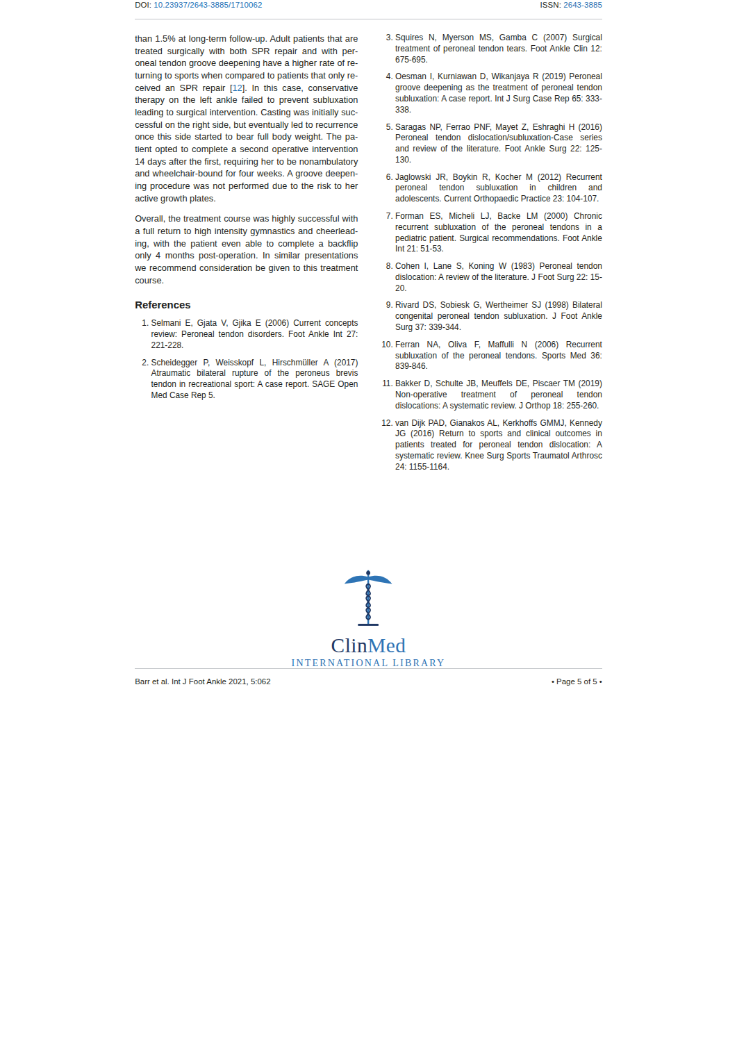DOI: 10.23937/2643-3885/1710062
ISSN: 2643-3885
than 1.5% at long-term follow-up. Adult patients that are treated surgically with both SPR repair and with peroneal tendon groove deepening have a higher rate of returning to sports when compared to patients that only received an SPR repair [12]. In this case, conservative therapy on the left ankle failed to prevent subluxation leading to surgical intervention. Casting was initially successful on the right side, but eventually led to recurrence once this side started to bear full body weight. The patient opted to complete a second operative intervention 14 days after the first, requiring her to be nonambulatory and wheelchair-bound for four weeks. A groove deepening procedure was not performed due to the risk to her active growth plates.
Overall, the treatment course was highly successful with a full return to high intensity gymnastics and cheerleading, with the patient even able to complete a backflip only 4 months post-operation. In similar presentations we recommend consideration be given to this treatment course.
References
Selmani E, Gjata V, Gjika E (2006) Current concepts review: Peroneal tendon disorders. Foot Ankle Int 27: 221-228.
Scheidegger P, Weisskopf L, Hirschmüller A (2017) Atraumatic bilateral rupture of the peroneus brevis tendon in recreational sport: A case report. SAGE Open Med Case Rep 5.
Squires N, Myerson MS, Gamba C (2007) Surgical treatment of peroneal tendon tears. Foot Ankle Clin 12: 675-695.
Oesman I, Kurniawan D, Wikanjaya R (2019) Peroneal groove deepening as the treatment of peroneal tendon subluxation: A case report. Int J Surg Case Rep 65: 333-338.
Saragas NP, Ferrao PNF, Mayet Z, Eshraghi H (2016) Peroneal tendon dislocation/subluxation-Case series and review of the literature. Foot Ankle Surg 22: 125-130.
Jaglowski JR, Boykin R, Kocher M (2012) Recurrent peroneal tendon subluxation in children and adolescents. Current Orthopaedic Practice 23: 104-107.
Forman ES, Micheli LJ, Backe LM (2000) Chronic recurrent subluxation of the peroneal tendons in a pediatric patient. Surgical recommendations. Foot Ankle Int 21: 51-53.
Cohen I, Lane S, Koning W (1983) Peroneal tendon dislocation: A review of the literature. J Foot Surg 22: 15-20.
Rivard DS, Sobiesk G, Wertheimer SJ (1998) Bilateral congenital peroneal tendon subluxation. J Foot Ankle Surg 37: 339-344.
Ferran NA, Oliva F, Maffulli N (2006) Recurrent subluxation of the peroneal tendons. Sports Med 36: 839-846.
Bakker D, Schulte JB, Meuffels DE, Piscaer TM (2019) Non-operative treatment of peroneal tendon dislocations: A systematic review. J Orthop 18: 255-260.
van Dijk PAD, Gianakos AL, Kerkhoffs GMMJ, Kennedy JG (2016) Return to sports and clinical outcomes in patients treated for peroneal tendon dislocation: A systematic review. Knee Surg Sports Traumatol Arthrosc 24: 1155-1164.
ClinMed
International Library
Barr et al. Int J Foot Ankle 2021, 5:062
• Page 5 of 5 •